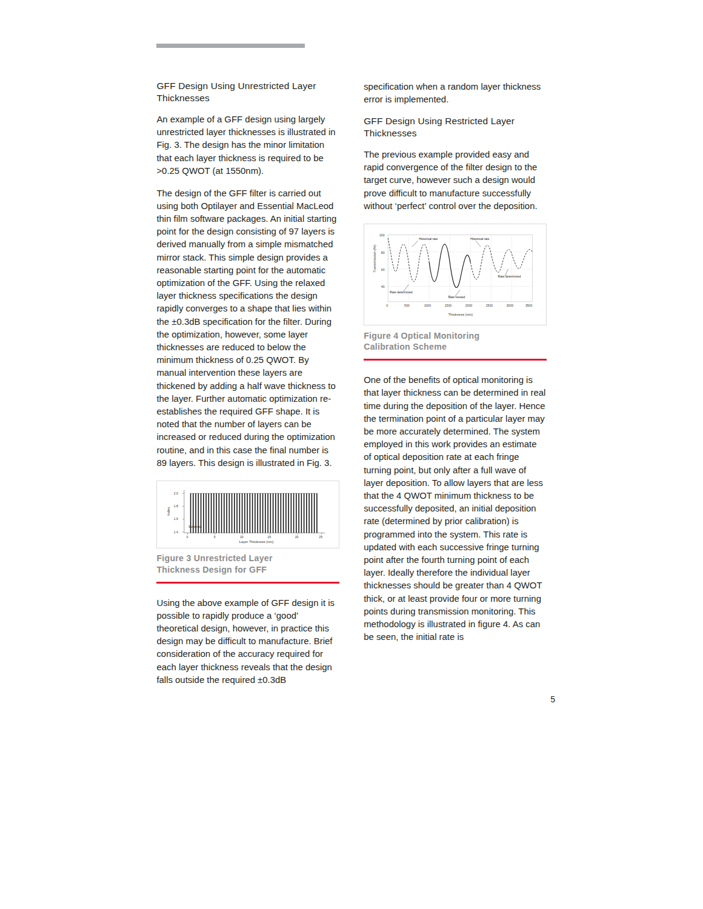GFF Design Using Unrestricted Layer Thicknesses
An example of a GFF design using largely unrestricted layer thicknesses is illustrated in Fig. 3. The design has the minor limitation that each layer thickness is required to be >0.25 QWOT (at 1550nm).
The design of the GFF filter is carried out using both Optilayer and Essential MacLeod thin film software packages. An initial starting point for the design consisting of 97 layers is derived manually from a simple mismatched mirror stack. This simple design provides a reasonable starting point for the automatic optimization of the GFF. Using the relaxed layer thickness specifications the design rapidly converges to a shape that lies within the ±0.3dB specification for the filter. During the optimization, however, some layer thicknesses are reduced to below the minimum thickness of 0.25 QWOT. By manual intervention these layers are thickened by adding a half wave thickness to the layer. Further automatic optimization re-establishes the required GFF shape. It is noted that the number of layers can be increased or reduced during the optimization routine, and in this case the final number is 89 layers. This design is illustrated in Fig. 3.
2.0 1.8 1.6 1.4 Index 0 5 10 15 20 25 Layer Thickness (nm) Substrate
Figure 3 Unrestricted Layer
Thickness Design for GFF
Using the above example of GFF design it is possible to rapidly produce a ‘good’ theoretical design, however, in practice this design may be difficult to manufacture. Brief consideration of the accuracy required for each layer thickness reveals that the design falls outside the required ±0.3dB
specification when a random layer thickness error is implemented.
GFF Design Using Restricted Layer Thicknesses
The previous example provided easy and rapid convergence of the filter design to the target curve, however such a design would prove difficult to manufacture successfully without ‘perfect’ control over the deposition.
100 80 60 40 Transmission (%) 0 500 1000 1500 2000 2500 3000 3500 Thickness (nm) Historical rate Historical rate Rate determined Rate reused Rate determined
Figure 4 Optical Monitoring
Calibration Scheme
One of the benefits of optical monitoring is that layer thickness can be determined in real time during the deposition of the layer. Hence the termination point of a particular layer may be more accurately determined. The system employed in this work provides an estimate of optical deposition rate at each fringe turning point, but only after a full wave of layer deposition. To allow layers that are less that the 4 QWOT minimum thickness to be successfully deposited, an initial deposition rate (determined by prior calibration) is programmed into the system. This rate is updated with each successive fringe turning point after the fourth turning point of each layer. Ideally therefore the individual layer thicknesses should be greater than 4 QWOT thick, or at least provide four or more turning points during transmission monitoring. This methodology is illustrated in figure 4. As can be seen, the initial rate is
5